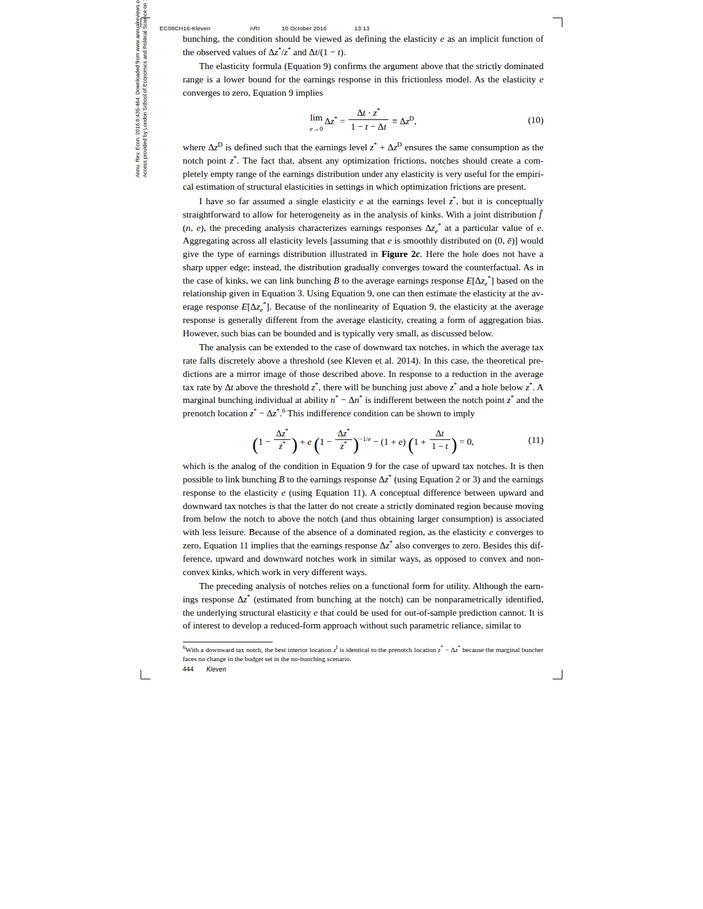EC08CH16-Kleven ARI 10 October 201613:13
Annu. Rev. Econ. 2016.8:435-464. Downloaded from www.annualreviews.org
Access provided by London School of Economics and Political Science on 11/28/16. For personal use only.
bunching, the condition should be viewed as defining the elasticity e as an implicit function of the observed values of Δz*/z* and Δt/(1 − t).
The elasticity formula (Equation 9) confirms the argument above that the strictly dominated range is a lower bound for the earnings response in this frictionless model. As the elasticity e converges to zero, Equation 9 implies
lim e→0 Δz* = Δt · z*1 − t − Δt ≡ ΔzD, (10)
where ΔzD is defined such that the earnings level z* + ΔzD ensures the same consumption as the notch point z*. The fact that, absent any optimization frictions, notches should create a completely empty range of the earnings distribution under any elasticity is very useful for the empirical estimation of structural elasticities in settings in which optimization frictions are present.
I have so far assumed a single elasticity e at the earnings level z*, but it is conceptually straightforward to allow for heterogeneity as in the analysis of kinks. With a joint distribution f̂ (n, e), the preceding analysis characterizes earnings responses Δze* at a particular value of e. Aggregating across all elasticity levels [assuming that e is smoothly distributed on (0, ē)] would give the type of earnings distribution illustrated in Figure 2c. Here the hole does not have a sharp upper edge; instead, the distribution gradually converges toward the counterfactual. As in the case of kinks, we can link bunching B to the average earnings response E[Δze*] based on the relationship given in Equation 3. Using Equation 9, one can then estimate the elasticity at the average response E[Δze*]. Because of the nonlinearity of Equation 9, the elasticity at the average response is generally different from the average elasticity, creating a form of aggregation bias. However, such bias can be bounded and is typically very small, as discussed below.
The analysis can be extended to the case of downward tax notches, in which the average tax rate falls discretely above a threshold (see Kleven et al. 2014). In this case, the theoretical predictions are a mirror image of those described above. In response to a reduction in the average tax rate by Δt above the threshold z*, there will be bunching just above z* and a hole below z*. A marginal bunching individual at ability n* − Δn* is indifferent between the notch point z* and the prenotch location z* − Δz*.6 This indifference condition can be shown to imply
(1 − Δz*z*) + e (1 − Δz*z*)−1/e − (1 + e) (1 + Δt 1 − t) = 0, (11)
which is the analog of the condition in Equation 9 for the case of upward tax notches. It is then possible to link bunching B to the earnings response Δz* (using Equation 2 or 3) and the earnings response to the elasticity e (using Equation 11). A conceptual difference between upward and downward tax notches is that the latter do not create a strictly dominated region because moving from below the notch to above the notch (and thus obtaining larger consumption) is associated with less leisure. Because of the absence of a dominated region, as the elasticity e converges to zero, Equation 11 implies that the earnings response Δz* also converges to zero. Besides this difference, upward and downward notches work in similar ways, as opposed to convex and nonconvex kinks, which work in very different ways.
The preceding analysis of notches relies on a functional form for utility. Although the earnings response Δz* (estimated from bunching at the notch) can be nonparametrically identified, the underlying structural elasticity e that could be used for out-of-sample prediction cannot. It is of interest to develop a reduced-form approach without such parametric reliance, similar to
6With a downward tax notch, the best interior location zI is identical to the prenotch location z* − Δz* because the marginal buncher faces no change in the budget set in the no-bunching scenario.
444 Kleven